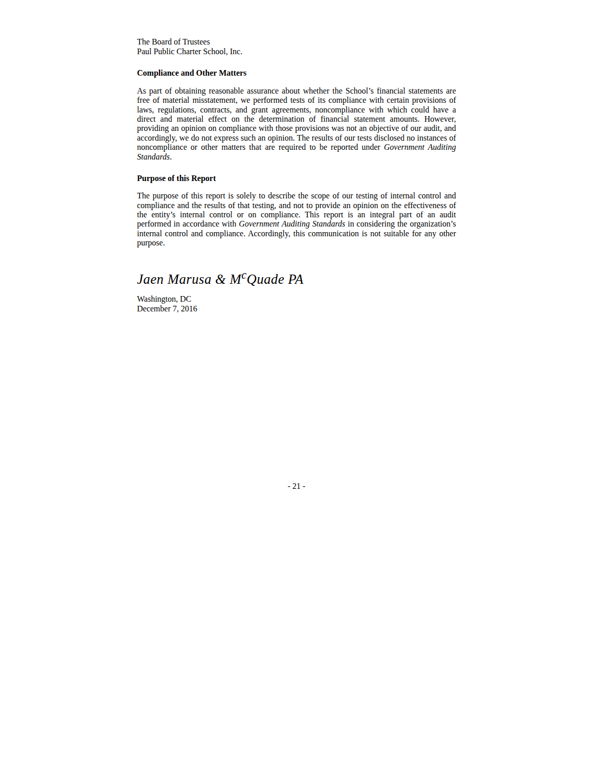The Board of Trustees
Paul Public Charter School, Inc.
Compliance and Other Matters
As part of obtaining reasonable assurance about whether the School’s financial statements are free of material misstatement, we performed tests of its compliance with certain provisions of laws, regulations, contracts, and grant agreements, noncompliance with which could have a direct and material effect on the determination of financial statement amounts. However, providing an opinion on compliance with those provisions was not an objective of our audit, and accordingly, we do not express such an opinion. The results of our tests disclosed no instances of noncompliance or other matters that are required to be reported under Government Auditing Standards.
Purpose of this Report
The purpose of this report is solely to describe the scope of our testing of internal control and compliance and the results of that testing, and not to provide an opinion on the effectiveness of the entity’s internal control or on compliance. This report is an integral part of an audit performed in accordance with Government Auditing Standards in considering the organization’s internal control and compliance. Accordingly, this communication is not suitable for any other purpose.
Jaen Marusa & McQuade PA
Washington, DC
December 7, 2016
- 21 -